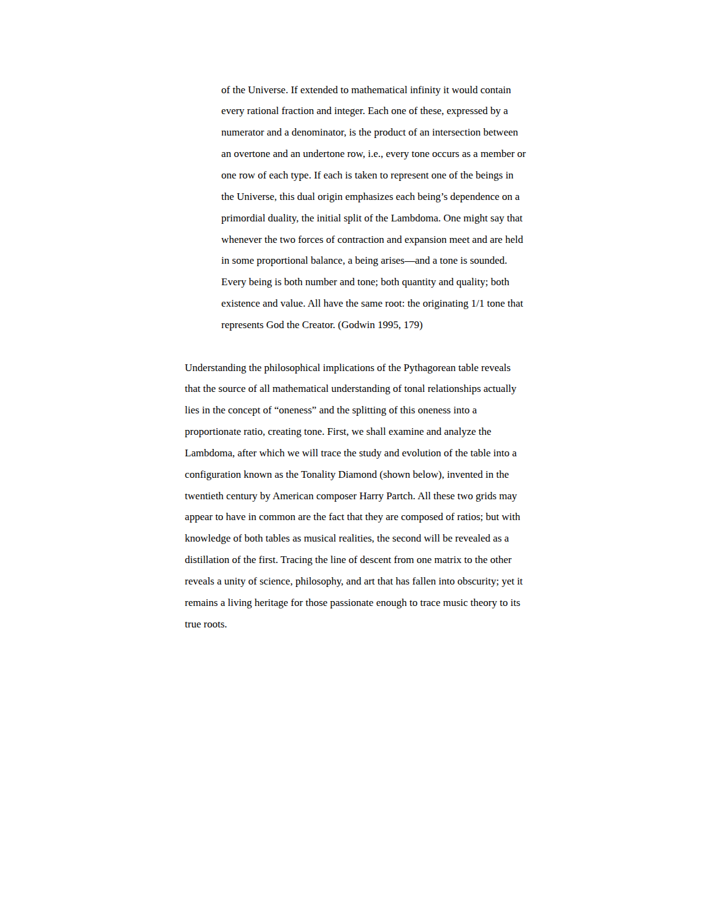of the Universe. If extended to mathematical infinity it would contain every rational fraction and integer. Each one of these, expressed by a numerator and a denominator, is the product of an intersection between an overtone and an undertone row, i.e., every tone occurs as a member or one row of each type. If each is taken to represent one of the beings in the Universe, this dual origin emphasizes each being’s dependence on a primordial duality, the initial split of the Lambdoma. One might say that whenever the two forces of contraction and expansion meet and are held in some proportional balance, a being arises—and a tone is sounded. Every being is both number and tone; both quantity and quality; both existence and value. All have the same root: the originating 1/1 tone that represents God the Creator. (Godwin 1995, 179)
Understanding the philosophical implications of the Pythagorean table reveals that the source of all mathematical understanding of tonal relationships actually lies in the concept of “oneness” and the splitting of this oneness into a proportionate ratio, creating tone. First, we shall examine and analyze the Lambdoma, after which we will trace the study and evolution of the table into a configuration known as the Tonality Diamond (shown below), invented in the twentieth century by American composer Harry Partch. All these two grids may appear to have in common are the fact that they are composed of ratios; but with knowledge of both tables as musical realities, the second will be revealed as a distillation of the first. Tracing the line of descent from one matrix to the other reveals a unity of science, philosophy, and art that has fallen into obscurity; yet it remains a living heritage for those passionate enough to trace music theory to its true roots.